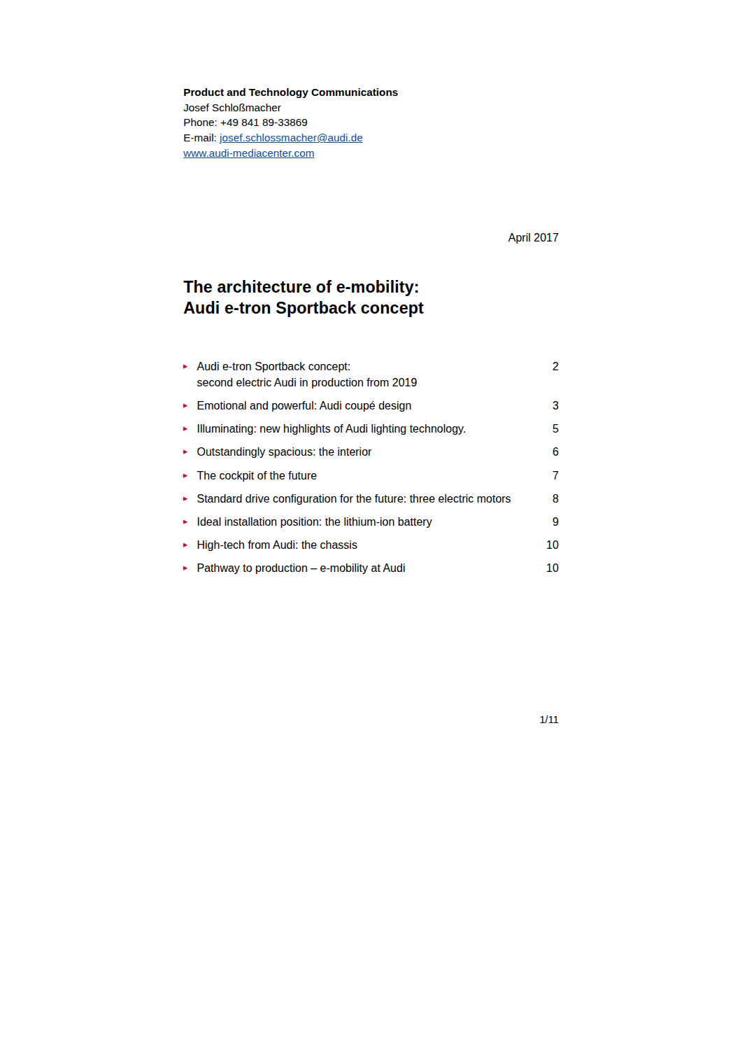Product and Technology Communications
Josef Schloßmacher
Phone: +49 841 89-33869
E-mail: josef.schlossmacher@audi.de
www.audi-mediacenter.com
April 2017
The architecture of e-mobility:
Audi e-tron Sportback concept
▸ Audi e-tron Sportback concept:second electric Audi in production from 2019 2
▸ Emotional and powerful: Audi coupé design 3
▸ Illuminating: new highlights of Audi lighting technology. 5
▸ Outstandingly spacious: the interior 6
▸ The cockpit of the future 7
▸ Standard drive configuration for the future: three electric motors 8
▸ Ideal installation position: the lithium-ion battery 9
▸ High-tech from Audi: the chassis 10
▸ Pathway to production – e-mobility at Audi 10
1/11